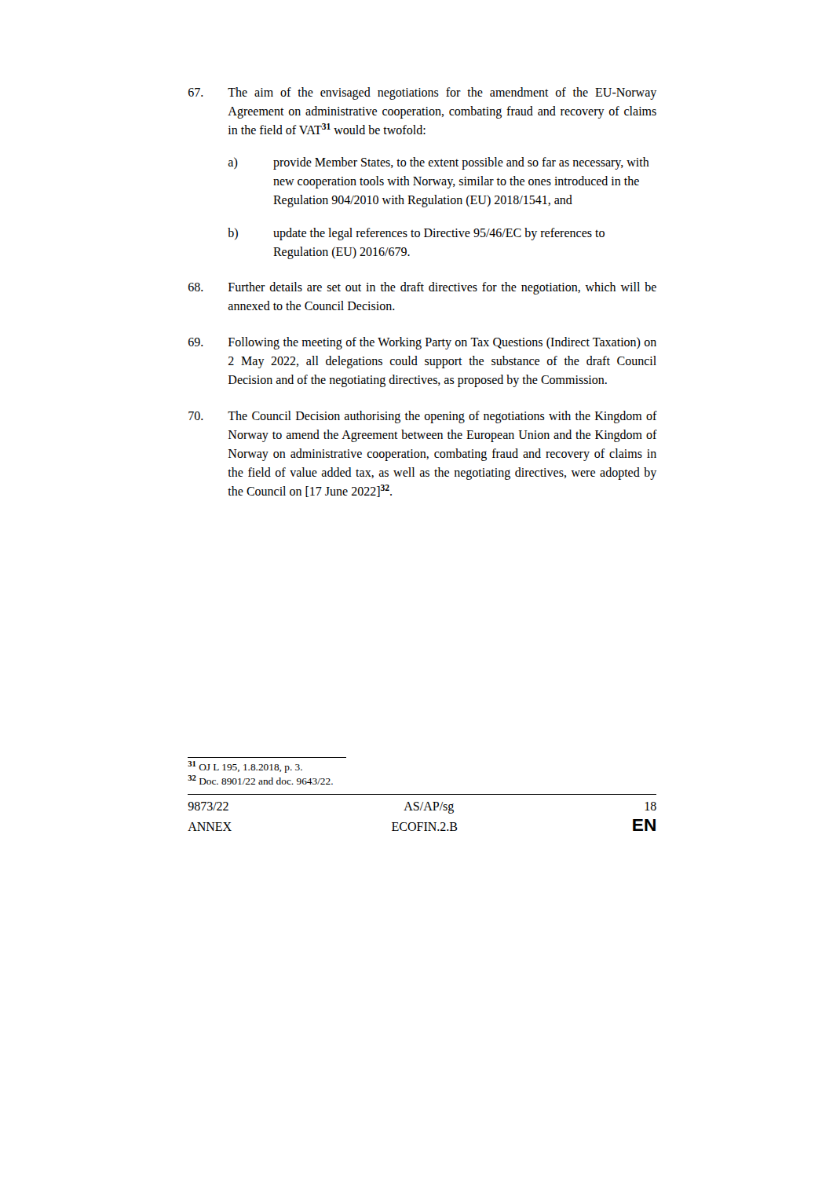67. The aim of the envisaged negotiations for the amendment of the EU-Norway Agreement on administrative cooperation, combating fraud and recovery of claims in the field of VAT31 would be twofold:
a) provide Member States, to the extent possible and so far as necessary, with new cooperation tools with Norway, similar to the ones introduced in the Regulation 904/2010 with Regulation (EU) 2018/1541, and
b) update the legal references to Directive 95/46/EC by references to Regulation (EU) 2016/679.
68. Further details are set out in the draft directives for the negotiation, which will be annexed to the Council Decision.
69. Following the meeting of the Working Party on Tax Questions (Indirect Taxation) on 2 May 2022, all delegations could support the substance of the draft Council Decision and of the negotiating directives, as proposed by the Commission.
70. The Council Decision authorising the opening of negotiations with the Kingdom of Norway to amend the Agreement between the European Union and the Kingdom of Norway on administrative cooperation, combating fraud and recovery of claims in the field of value added tax, as well as the negotiating directives, were adopted by the Council on [17 June 2022]32.
31 OJ L 195, 1.8.2018, p. 3.
32 Doc. 8901/22 and doc. 9643/22.
9873/22 AS/AP/sg 18
ANNEX ECOFIN.2.B EN